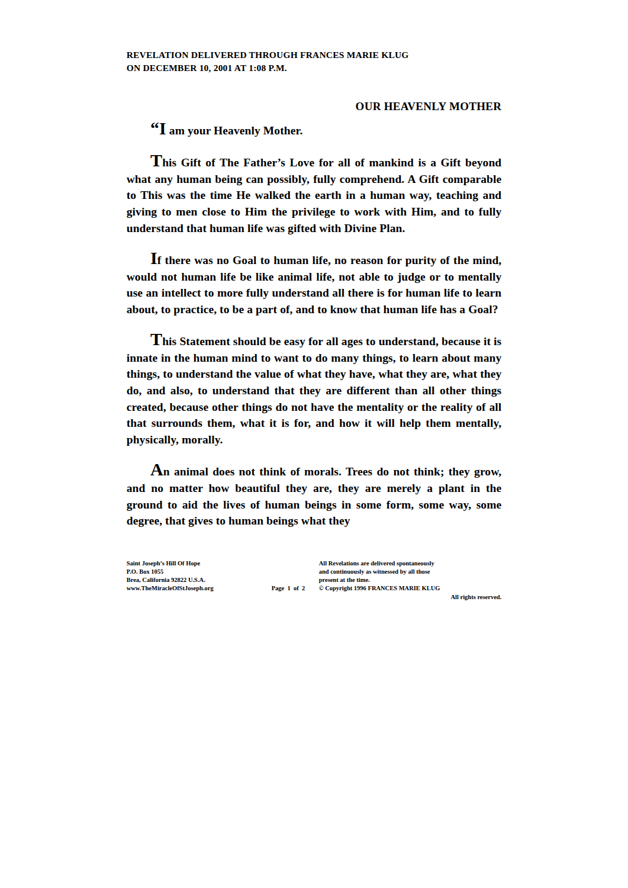REVELATION DELIVERED THROUGH FRANCES MARIE KLUG
ON DECEMBER 10, 2001 AT 1:08 P.M.
OUR HEAVENLY MOTHER
“I am your Heavenly Mother.
This Gift of The Father’s Love for all of mankind is a Gift beyond what any human being can possibly, fully comprehend. A Gift comparable to This was the time He walked the earth in a human way, teaching and giving to men close to Him the privilege to work with Him, and to fully understand that human life was gifted with Divine Plan.
If there was no Goal to human life, no reason for purity of the mind, would not human life be like animal life, not able to judge or to mentally use an intellect to more fully understand all there is for human life to learn about, to practice, to be a part of, and to know that human life has a Goal?
This Statement should be easy for all ages to understand, because it is innate in the human mind to want to do many things, to learn about many things, to understand the value of what they have, what they are, what they do, and also, to understand that they are different than all other things created, because other things do not have the mentality or the reality of all that surrounds them, what it is for, and how it will help them mentally, physically, morally.
An animal does not think of morals. Trees do not think; they grow, and no matter how beautiful they are, they are merely a plant in the ground to aid the lives of human beings in some form, some way, some degree, that gives to human beings what they
| Saint Joseph’s Hill Of Hope P.O. Box 1055 Brea, California 92822 U.S.A. www.TheMiracleOfStJoseph.org | Page 1 of 2 | All Revelations are delivered spontaneously and continuously as witnessed by all those present at the time. © Copyright 1996 FRANCES MARIE KLUG All rights reserved. |